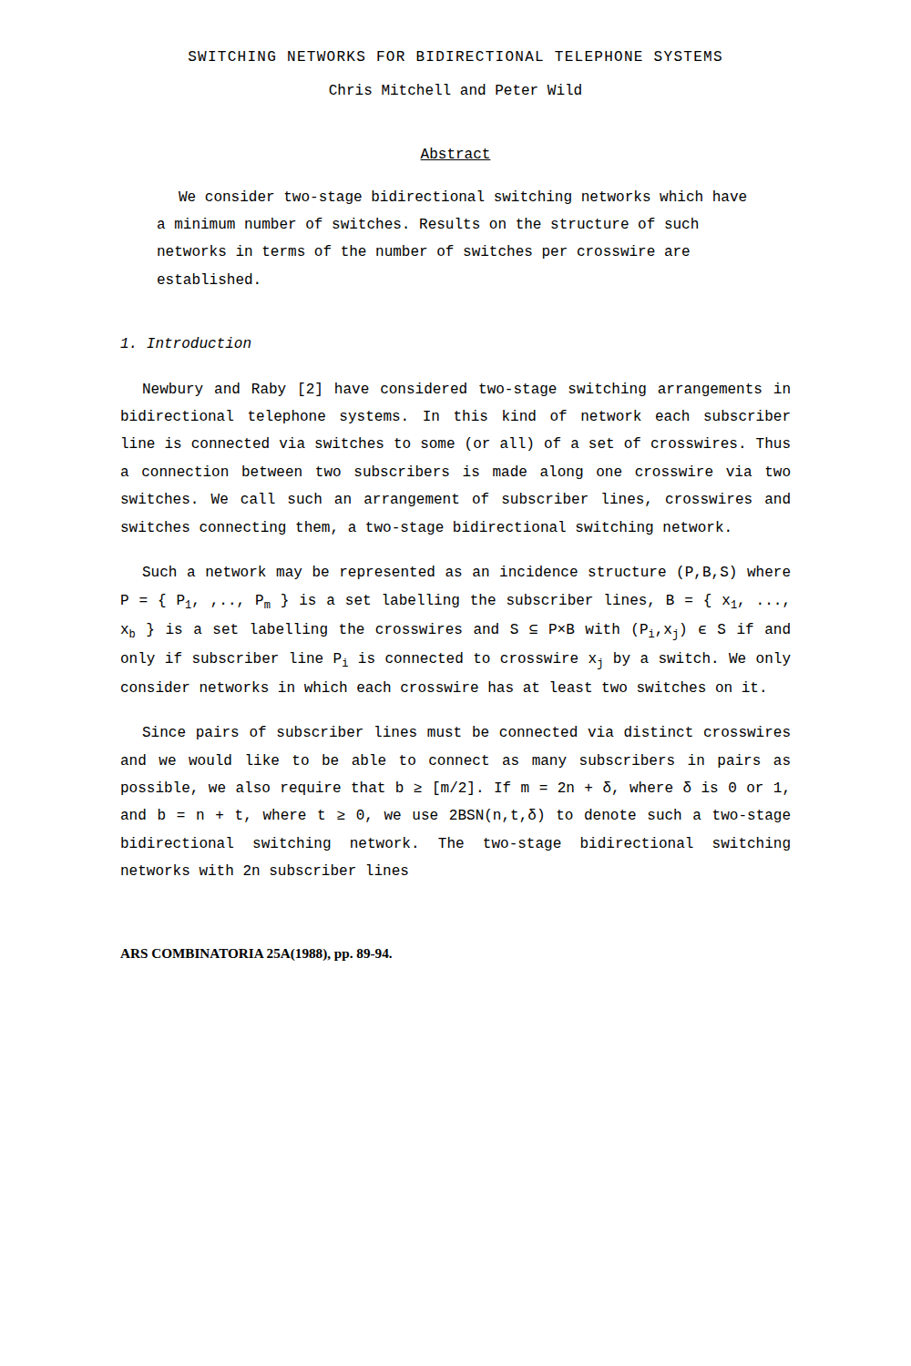Switching Networks for Bidirectional Telephone Systems
Chris Mitchell and Peter Wild
Abstract
We consider two-stage bidirectional switching networks which have a minimum number of switches. Results on the structure of such networks in terms of the number of switches per crosswire are established.
1. Introduction
Newbury and Raby [2] have considered two-stage switching arrangements in bidirectional telephone systems. In this kind of network each subscriber line is connected via switches to some (or all) of a set of crosswires. Thus a connection between two subscribers is made along one crosswire via two switches. We call such an arrangement of subscriber lines, crosswires and switches connecting them, a two-stage bidirectional switching network.
Such a network may be represented as an incidence structure (P,B,S) where P = { P1, ,.., Pm } is a set labelling the subscriber lines, B = { x1, ..., xb } is a set labelling the crosswires and S ⊆ P×B with (Pi,xj) ϵ S if and only if subscriber line Pi is connected to crosswire xj by a switch. We only consider networks in which each crosswire has at least two switches on it.
Since pairs of subscriber lines must be connected via distinct crosswires and we would like to be able to connect as many subscribers in pairs as possible, we also require that b ≥ [m/2]. If m = 2n + δ, where δ is 0 or 1, and b = n + t, where t ≥ 0, we use 2BSN(n,t,δ) to denote such a two-stage bidirectional switching network. The two-stage bidirectional switching networks with 2n subscriber lines
ARS COMBINATORIA 25A(1988), pp. 89-94.